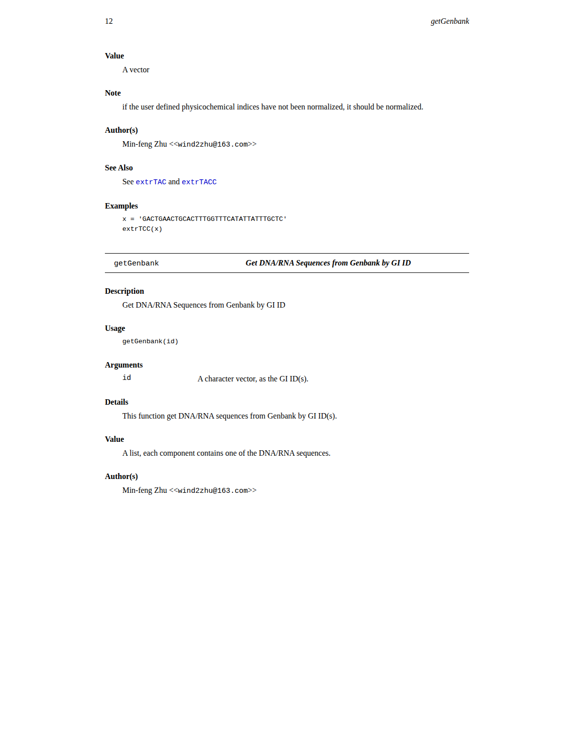12 getGenbank
Value
A vector
Note
if the user defined physicochemical indices have not been normalized, it should be normalized.
Author(s)
Min-feng Zhu <<wind2zhu@163.com>>
See Also
See extrTAC and extrTACC
Examples
x = 'GACTGAACTGCACTTTGGTTTCATATTATTTGCTC'
extrTCC(x)
getGenbank Get DNA/RNA Sequences from Genbank by GI ID
Description
Get DNA/RNA Sequences from Genbank by GI ID
Usage
getGenbank(id)
Arguments
id
A character vector, as the GI ID(s).
Details
This function get DNA/RNA sequences from Genbank by GI ID(s).
Value
A list, each component contains one of the DNA/RNA sequences.
Author(s)
Min-feng Zhu <<wind2zhu@163.com>>